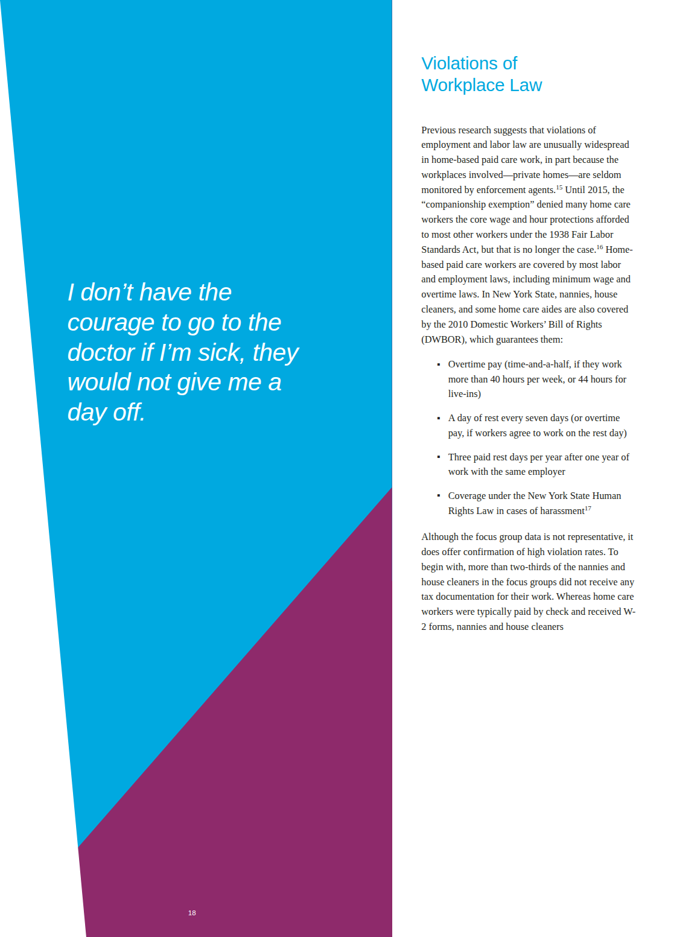I don’t have the courage to go to the doctor if I’m sick, they would not give me a day off.
18
Violations of
Workplace Law
Previous research suggests that violations of employment and labor law are unusually widespread in home-based paid care work, in part because the workplaces involved—private homes—are seldom monitored by enforcement agents.15 Until 2015, the “companionship exemption” denied many home care workers the core wage and hour protections afforded to most other workers under the 1938 Fair Labor Standards Act, but that is no longer the case.16 Home-based paid care workers are covered by most labor and employment laws, including minimum wage and overtime laws. In New York State, nannies, house cleaners, and some home care aides are also covered by the 2010 Domestic Workers’ Bill of Rights (DWBOR), which guarantees them:
Overtime pay (time-and-a-half, if they work more than 40 hours per week, or 44 hours for live-ins)
A day of rest every seven days (or overtime pay, if workers agree to work on the rest day)
Three paid rest days per year after one year of work with the same employer
Coverage under the New York State Human Rights Law in cases of harassment17
Although the focus group data is not representative, it does offer confirmation of high violation rates. To begin with, more than two-thirds of the nannies and house cleaners in the focus groups did not receive any tax documentation for their work. Whereas home care workers were typically paid by check and received W-2 forms, nannies and house cleaners